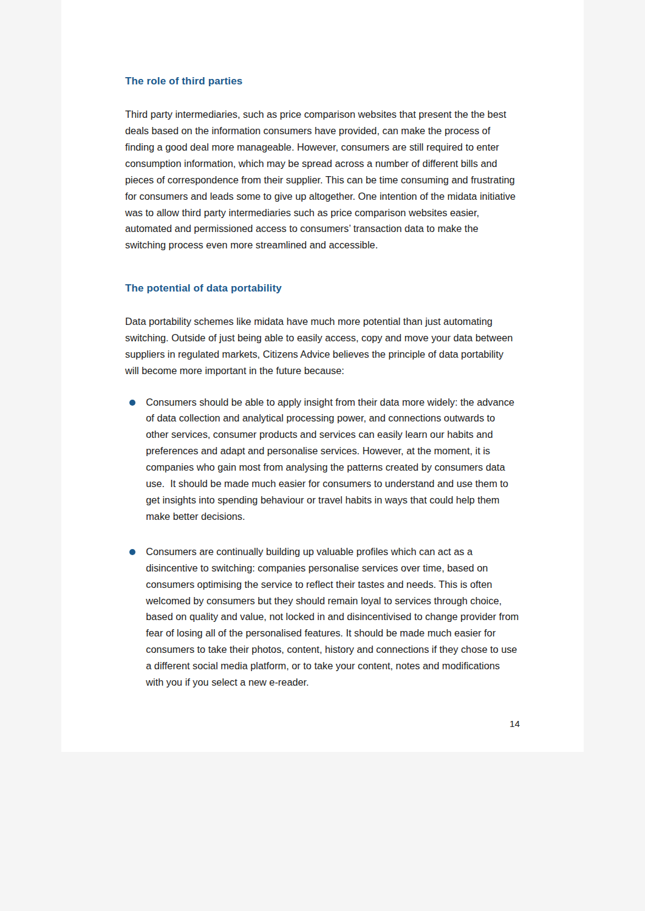The role of third parties
Third party intermediaries, such as price comparison websites that present the the best deals based on the information consumers have provided, can make the process of finding a good deal more manageable. However, consumers are still required to enter consumption information, which may be spread across a number of different bills and pieces of correspondence from their supplier. This can be time consuming and frustrating for consumers and leads some to give up altogether. One intention of the midata initiative was to allow third party intermediaries such as price comparison websites easier, automated and permissioned access to consumers’ transaction data to make the switching process even more streamlined and accessible.
The potential of data portability
Data portability schemes like midata have much more potential than just automating switching. Outside of just being able to easily access, copy and move your data between suppliers in regulated markets, Citizens Advice believes the principle of data portability will become more important in the future because:
Consumers should be able to apply insight from their data more widely: the advance of data collection and analytical processing power, and connections outwards to other services, consumer products and services can easily learn our habits and preferences and adapt and personalise services. However, at the moment, it is companies who gain most from analysing the patterns created by consumers data use. It should be made much easier for consumers to understand and use them to get insights into spending behaviour or travel habits in ways that could help them make better decisions.
Consumers are continually building up valuable profiles which can act as a disincentive to switching: companies personalise services over time, based on consumers optimising the service to reflect their tastes and needs. This is often welcomed by consumers but they should remain loyal to services through choice, based on quality and value, not locked in and disincentivised to change provider from fear of losing all of the personalised features. It should be made much easier for consumers to take their photos, content, history and connections if they chose to use a different social media platform, or to take your content, notes and modifications with you if you select a new e-reader.
14